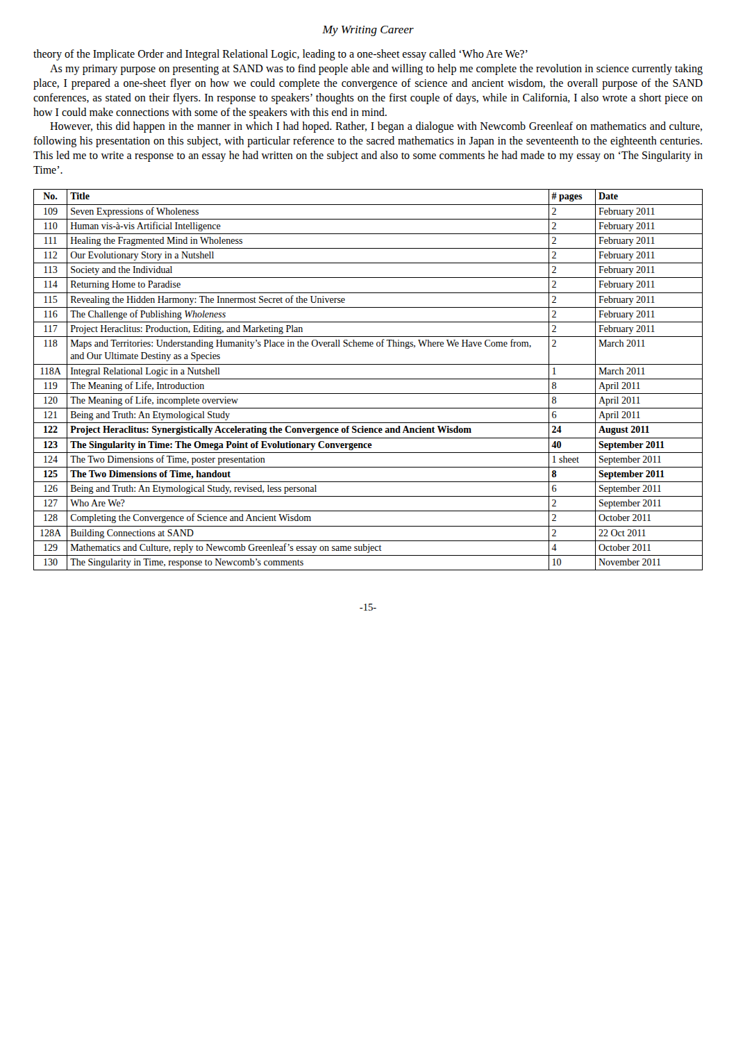My Writing Career
theory of the Implicate Order and Integral Relational Logic, leading to a one-sheet essay called ‘Who Are We?’
As my primary purpose on presenting at SAND was to find people able and willing to help me complete the revolution in science currently taking place, I prepared a one-sheet flyer on how we could complete the convergence of science and ancient wisdom, the overall purpose of the SAND conferences, as stated on their flyers. In response to speakers’ thoughts on the first couple of days, while in California, I also wrote a short piece on how I could make connections with some of the speakers with this end in mind.
However, this did happen in the manner in which I had hoped. Rather, I began a dialogue with Newcomb Greenleaf on mathematics and culture, following his presentation on this subject, with particular reference to the sacred mathematics in Japan in the seventeenth to the eighteenth centuries. This led me to write a response to an essay he had written on the subject and also to some comments he had made to my essay on ‘The Singularity in Time’.
| No. | Title | # pages | Date |
| --- | --- | --- | --- |
| 109 | Seven Expressions of Wholeness | 2 | February 2011 |
| 110 | Human vis-à-vis Artificial Intelligence | 2 | February 2011 |
| 111 | Healing the Fragmented Mind in Wholeness | 2 | February 2011 |
| 112 | Our Evolutionary Story in a Nutshell | 2 | February 2011 |
| 113 | Society and the Individual | 2 | February 2011 |
| 114 | Returning Home to Paradise | 2 | February 2011 |
| 115 | Revealing the Hidden Harmony: The Innermost Secret of the Universe | 2 | February 2011 |
| 116 | The Challenge of Publishing Wholeness | 2 | February 2011 |
| 117 | Project Heraclitus: Production, Editing, and Marketing Plan | 2 | February 2011 |
| 118 | Maps and Territories: Understanding Humanity’s Place in the Overall Scheme of Things, Where We Have Come from, and Our Ultimate Destiny as a Species | 2 | March 2011 |
| 118A | Integral Relational Logic in a Nutshell | 1 | March 2011 |
| 119 | The Meaning of Life, Introduction | 8 | April 2011 |
| 120 | The Meaning of Life, incomplete overview | 8 | April 2011 |
| 121 | Being and Truth: An Etymological Study | 6 | April 2011 |
| 122 | Project Heraclitus: Synergistically Accelerating the Convergence of Science and Ancient Wisdom | 24 | August 2011 |
| 123 | The Singularity in Time: The Omega Point of Evolutionary Convergence | 40 | September 2011 |
| 124 | The Two Dimensions of Time, poster presentation | 1 sheet | September 2011 |
| 125 | The Two Dimensions of Time, handout | 8 | September 2011 |
| 126 | Being and Truth: An Etymological Study, revised, less personal | 6 | September 2011 |
| 127 | Who Are We? | 2 | September 2011 |
| 128 | Completing the Convergence of Science and Ancient Wisdom | 2 | October 2011 |
| 128A | Building Connections at SAND | 2 | 22 Oct 2011 |
| 129 | Mathematics and Culture, reply to Newcomb Greenleaf’s essay on same subject | 4 | October 2011 |
| 130 | The Singularity in Time, response to Newcomb’s comments | 10 | November 2011 |
-15-